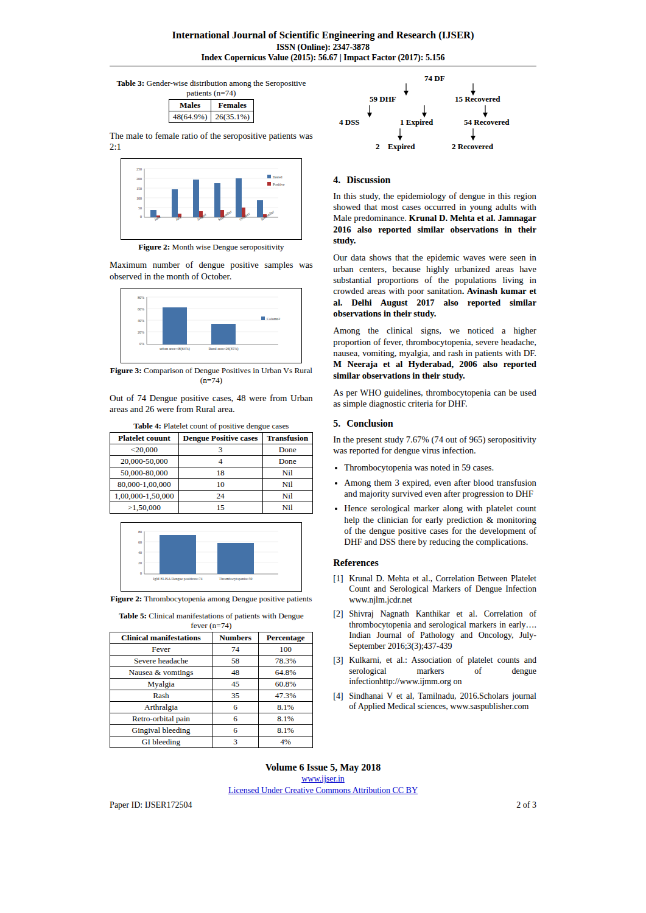International Journal of Scientific Engineering and Research (IJSER)
ISSN (Online): 2347-3878
Index Copernicus Value (2015): 56.67 | Impact Factor (2017): 5.156
Table 3: Gender-wise distribution among the Seropositive patients (n=74)
| Males | Females |
| --- | --- |
| 48(64.9%) | 26(35.1%) |
The male to female ratio of the seropositive patients was 2:1
250 200 150 100 50 0 June July August September October November Tested Positive
Figure 2: Month wise Dengue seropositivity
Maximum number of dengue positive samples was observed in the month of October.
80% 60% 40% 20% 0% urban area=48(64%) Rural area=26(35%) Column2
Figure 3: Comparison of Dengue Positives in Urban Vs Rural (n=74)
Out of 74 Dengue positive cases, 48 were from Urban areas and 26 were from Rural area.
Table 4: Platelet count of positive dengue cases
| Platelet couunt | Dengue Positive cases | Transfusion |
| --- | --- | --- |
| <20,000 | 3 | Done |
| 20,000-50,000 | 4 | Done |
| 50,000-80,000 | 18 | Nil |
| 80,000-1,00,000 | 10 | Nil |
| 1,00,000-1,50,000 | 24 | Nil |
| >1,50,000 | 15 | Nil |
80 60 40 20 0 IgM ELISA Dengue positives=74 Thrombocytopenia=59
Figure 2: Thrombocytopenia among Dengue positive patients
Table 5: Clinical manifestations of patients with Dengue fever (n=74)
| Clinical manifestations | Numbers | Percentage |
| --- | --- | --- |
| Fever | 74 | 100 |
| Severe headache | 58 | 78.3% |
| Nausea & vomtings | 48 | 64.8% |
| Myalgia | 45 | 60.8% |
| Rash | 35 | 47.3% |
| Arthralgia | 6 | 8.1% |
| Retro-orbital pain | 6 | 8.1% |
| Gingival bleeding | 6 | 8.1% |
| GI bleeding | 3 | 4% |
74 DF 59 DHF 15 Recovered 4 DSS 1 Expired 54 Recovered 2 Expired 2 Recovered
4. Discussion
In this study, the epidemiology of dengue in this region showed that most cases occurred in young adults with Male predominance. Krunal D. Mehta et al. Jamnagar 2016 also reported similar observations in their study.
Our data shows that the epidemic waves were seen in urban centers, because highly urbanized areas have substantial proportions of the populations living in crowded areas with poor sanitation. Avinash kumar et al. Delhi August 2017 also reported similar observations in their study.
Among the clinical signs, we noticed a higher proportion of fever, thrombocytopenia, severe headache, nausea, vomiting, myalgia, and rash in patients with DF. M Neeraja et al Hyderabad, 2006 also reported similar observations in their study.
As per WHO guidelines, thrombocytopenia can be used as simple diagnostic criteria for DHF.
5. Conclusion
In the present study 7.67% (74 out of 965) seropositivity was reported for dengue virus infection.
Thrombocytopenia was noted in 59 cases.
Among them 3 expired, even after blood transfusion and majority survived even after progression to DHF
Hence serological marker along with platelet count help the clinician for early prediction & monitoring of the dengue positive cases for the development of DHF and DSS there by reducing the complications.
References
Krunal D. Mehta et al., Correlation Between Platelet Count and Serological Markers of Dengue Infection www.njlm.jcdr.net
Shivraj Nagnath Kanthikar et al. Correlation of thrombocytopenia and serological markers in early…. Indian Journal of Pathology and Oncology, July-September 2016;3(3);437-439
Kulkarni, et al.: Association of platelet counts and serological markers of dengue infectionhttp://www.ijmm.org on
Sindhanai V et al, Tamilnadu, 2016.Scholars journal of Applied Medical sciences, www.saspublisher.com
Volume 6 Issue 5, May 2018
www.ijser.in
Licensed Under Creative Commons Attribution CC BY
Paper ID: IJSER172504 2 of 3